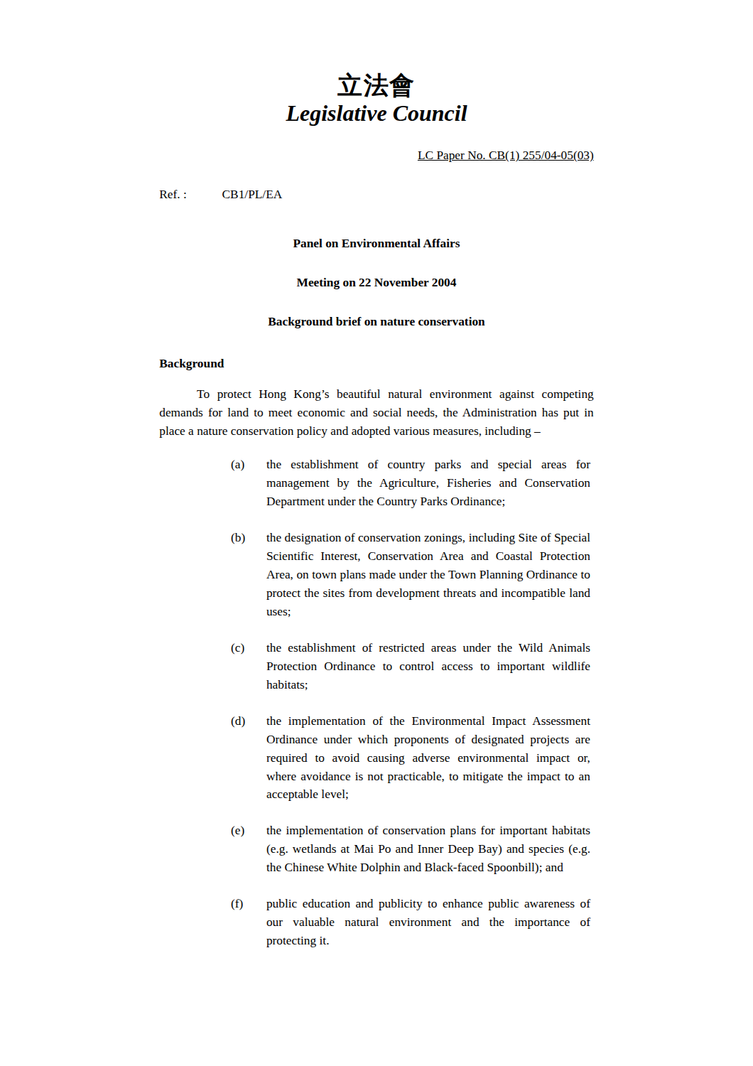立法會
Legislative Council
LC Paper No. CB(1) 255/04-05(03)
Ref. : CB1/PL/EA
Panel on Environmental Affairs
Meeting on 22 November 2004
Background brief on nature conservation
Background
To protect Hong Kong’s beautiful natural environment against competing demands for land to meet economic and social needs, the Administration has put in place a nature conservation policy and adopted various measures, including –
(a) the establishment of country parks and special areas for management by the Agriculture, Fisheries and Conservation Department under the Country Parks Ordinance;
(b) the designation of conservation zonings, including Site of Special Scientific Interest, Conservation Area and Coastal Protection Area, on town plans made under the Town Planning Ordinance to protect the sites from development threats and incompatible land uses;
(c) the establishment of restricted areas under the Wild Animals Protection Ordinance to control access to important wildlife habitats;
(d) the implementation of the Environmental Impact Assessment Ordinance under which proponents of designated projects are required to avoid causing adverse environmental impact or, where avoidance is not practicable, to mitigate the impact to an acceptable level;
(e) the implementation of conservation plans for important habitats (e.g. wetlands at Mai Po and Inner Deep Bay) and species (e.g. the Chinese White Dolphin and Black-faced Spoonbill); and
(f) public education and publicity to enhance public awareness of our valuable natural environment and the importance of protecting it.